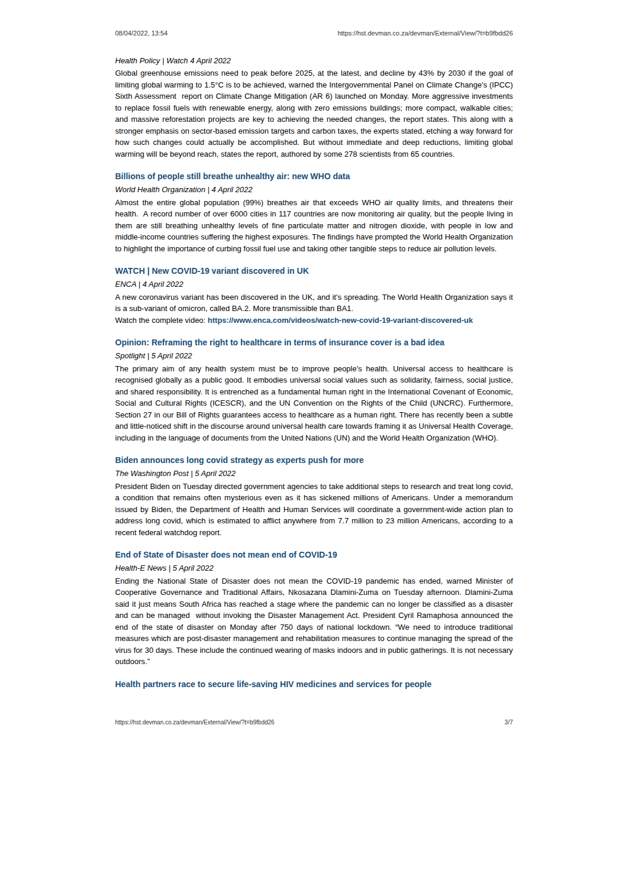08/04/2022, 13:54 https://hst.devman.co.za/devman/External/View/?t=b9fbdd26
Health Policy | Watch 4 April 2022
Global greenhouse emissions need to peak before 2025, at the latest, and decline by 43% by 2030 if the goal of limiting global warming to 1.5°C is to be achieved, warned the Intergovernmental Panel on Climate Change's (IPCC) Sixth Assessment report on Climate Change Mitigation (AR 6) launched on Monday. More aggressive investments to replace fossil fuels with renewable energy, along with zero emissions buildings; more compact, walkable cities; and massive reforestation projects are key to achieving the needed changes, the report states. This along with a stronger emphasis on sector-based emission targets and carbon taxes, the experts stated, etching a way forward for how such changes could actually be accomplished. But without immediate and deep reductions, limiting global warming will be beyond reach, states the report, authored by some 278 scientists from 65 countries.
Billions of people still breathe unhealthy air: new WHO data
World Health Organization | 4 April 2022
Almost the entire global population (99%) breathes air that exceeds WHO air quality limits, and threatens their health. A record number of over 6000 cities in 117 countries are now monitoring air quality, but the people living in them are still breathing unhealthy levels of fine particulate matter and nitrogen dioxide, with people in low and middle-income countries suffering the highest exposures. The findings have prompted the World Health Organization to highlight the importance of curbing fossil fuel use and taking other tangible steps to reduce air pollution levels.
WATCH | New COVID-19 variant discovered in UK
ENCA | 4 April 2022
A new coronavirus variant has been discovered in the UK, and it's spreading. The World Health Organization says it is a sub-variant of omicron, called BA.2. More transmissible than BA1.
Watch the complete video: https://www.enca.com/videos/watch-new-covid-19-variant-discovered-uk
Opinion: Reframing the right to healthcare in terms of insurance cover is a bad idea
Spotlight | 5 April 2022
The primary aim of any health system must be to improve people's health. Universal access to healthcare is recognised globally as a public good. It embodies universal social values such as solidarity, fairness, social justice, and shared responsibility. It is entrenched as a fundamental human right in the International Covenant of Economic, Social and Cultural Rights (ICESCR), and the UN Convention on the Rights of the Child (UNCRC). Furthermore, Section 27 in our Bill of Rights guarantees access to healthcare as a human right. There has recently been a subtle and little-noticed shift in the discourse around universal health care towards framing it as Universal Health Coverage, including in the language of documents from the United Nations (UN) and the World Health Organization (WHO).
Biden announces long covid strategy as experts push for more
The Washington Post | 5 April 2022
President Biden on Tuesday directed government agencies to take additional steps to research and treat long covid, a condition that remains often mysterious even as it has sickened millions of Americans. Under a memorandum issued by Biden, the Department of Health and Human Services will coordinate a government-wide action plan to address long covid, which is estimated to afflict anywhere from 7.7 million to 23 million Americans, according to a recent federal watchdog report.
End of State of Disaster does not mean end of COVID-19
Health-E News | 5 April 2022
Ending the National State of Disaster does not mean the COVID-19 pandemic has ended, warned Minister of Cooperative Governance and Traditional Affairs, Nkosazana Dlamini-Zuma on Tuesday afternoon. Dlamini-Zuma said it just means South Africa has reached a stage where the pandemic can no longer be classified as a disaster and can be managed without invoking the Disaster Management Act. President Cyril Ramaphosa announced the end of the state of disaster on Monday after 750 days of national lockdown. “We need to introduce traditional measures which are post-disaster management and rehabilitation measures to continue managing the spread of the virus for 30 days. These include the continued wearing of masks indoors and in public gatherings. It is not necessary outdoors.”
Health partners race to secure life-saving HIV medicines and services for people
https://hst.devman.co.za/devman/External/View/?t=b9fbdd26 3/7